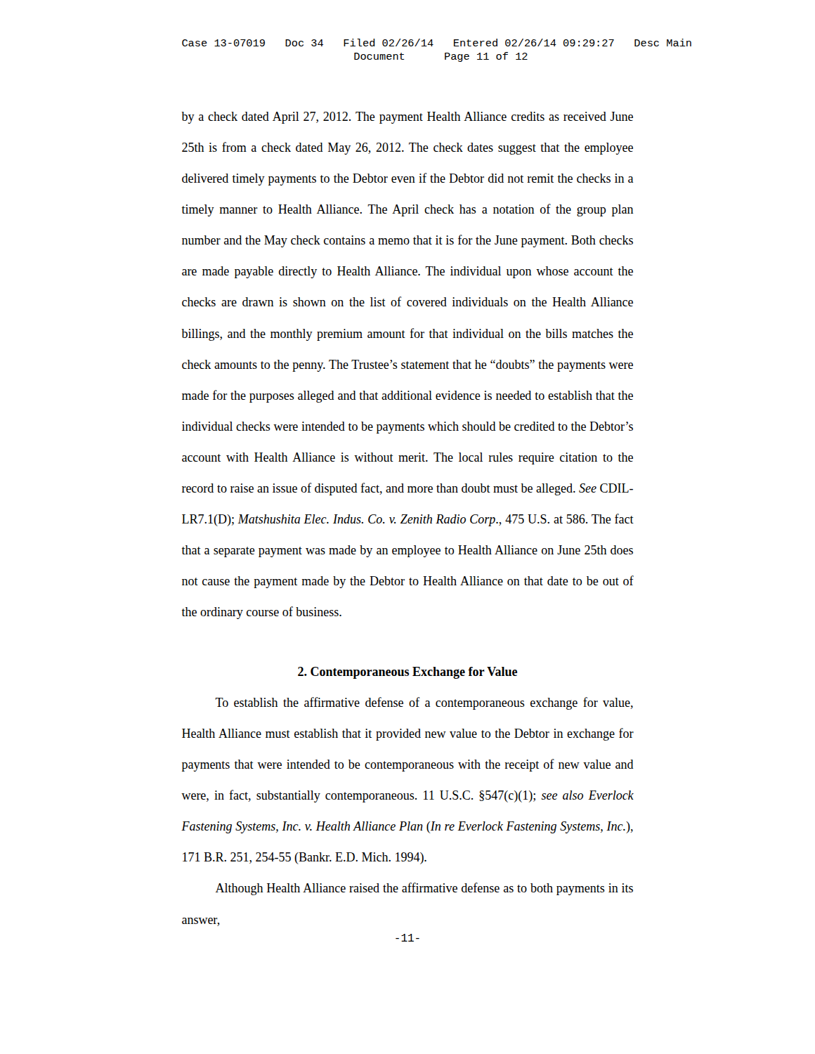Case 13-07019 Doc 34 Filed 02/26/14 Entered 02/26/14 09:29:27 Desc Main Document Page 11 of 12
by a check dated April 27, 2012. The payment Health Alliance credits as received June 25th is from a check dated May 26, 2012. The check dates suggest that the employee delivered timely payments to the Debtor even if the Debtor did not remit the checks in a timely manner to Health Alliance. The April check has a notation of the group plan number and the May check contains a memo that it is for the June payment. Both checks are made payable directly to Health Alliance. The individual upon whose account the checks are drawn is shown on the list of covered individuals on the Health Alliance billings, and the monthly premium amount for that individual on the bills matches the check amounts to the penny. The Trustee’s statement that he “doubts” the payments were made for the purposes alleged and that additional evidence is needed to establish that the individual checks were intended to be payments which should be credited to the Debtor’s account with Health Alliance is without merit. The local rules require citation to the record to raise an issue of disputed fact, and more than doubt must be alleged. See CDIL-LR7.1(D); Matshushita Elec. Indus. Co. v. Zenith Radio Corp., 475 U.S. at 586. The fact that a separate payment was made by an employee to Health Alliance on June 25th does not cause the payment made by the Debtor to Health Alliance on that date to be out of the ordinary course of business.
2. Contemporaneous Exchange for Value
To establish the affirmative defense of a contemporaneous exchange for value, Health Alliance must establish that it provided new value to the Debtor in exchange for payments that were intended to be contemporaneous with the receipt of new value and were, in fact, substantially contemporaneous. 11 U.S.C. §547(c)(1); see also Everlock Fastening Systems, Inc. v. Health Alliance Plan (In re Everlock Fastening Systems, Inc.), 171 B.R. 251, 254-55 (Bankr. E.D. Mich. 1994).
Although Health Alliance raised the affirmative defense as to both payments in its answer,
-11-